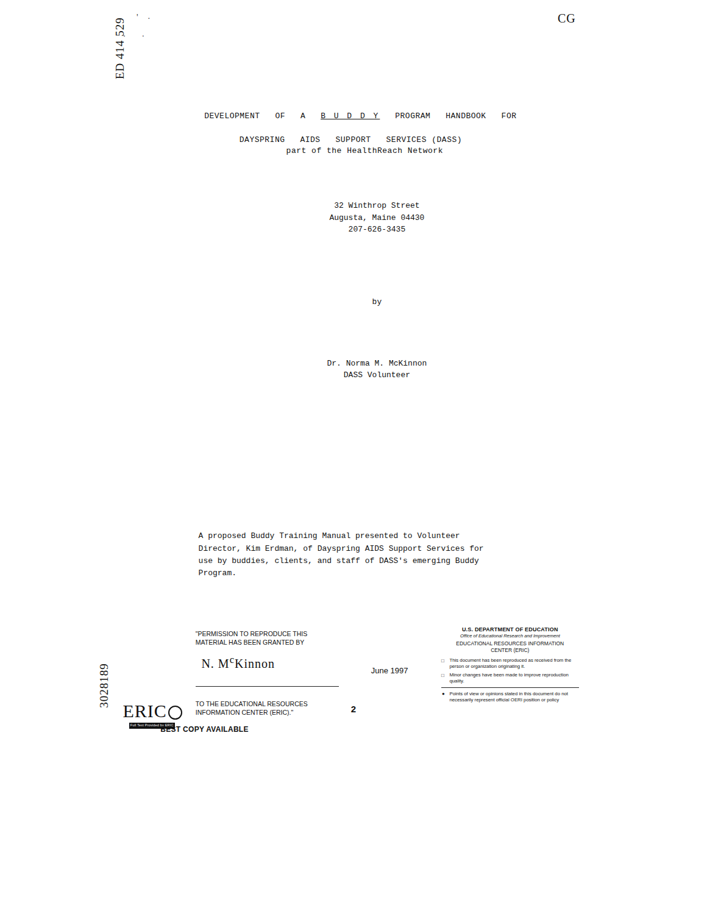CG
′ . . .
ED 414 529
3028189
DEVELOPMENT OF A B U D D Y PROGRAM HANDBOOK FOR
DAYSPRING AIDS SUPPORT SERVICES (DASS)
part of the HealthReach Network
32 Winthrop Street
Augusta, Maine 04430
207-626-3435
by
Dr. Norma M. McKinnon
DASS Volunteer
A proposed Buddy Training Manual presented to Volunteer Director, Kim Erdman, of Dayspring AIDS Support Services for use by buddies, clients, and staff of DASS's emerging Buddy Program.
"PERMISSION TO REPRODUCE THIS
MATERIAL HAS BEEN GRANTED BY
N. McKinnon
TO THE EDUCATIONAL RESOURCES
INFORMATION CENTER (ERIC)."
June 1997
U.S. DEPARTMENT OF EDUCATION
Office of Educational Research and Improvement
EDUCATIONAL RESOURCES INFORMATION
CENTER (ERIC)
□This document has been reproduced as received from the person or organization originating it.
□Minor changes have been made to improve reproduction quality.
●Points of view or opinions stated in this document do not necessarily represent official OERI position or policy
ERIC
Full Text Provided by ERIC
2
BEST COPY AVAILABLE